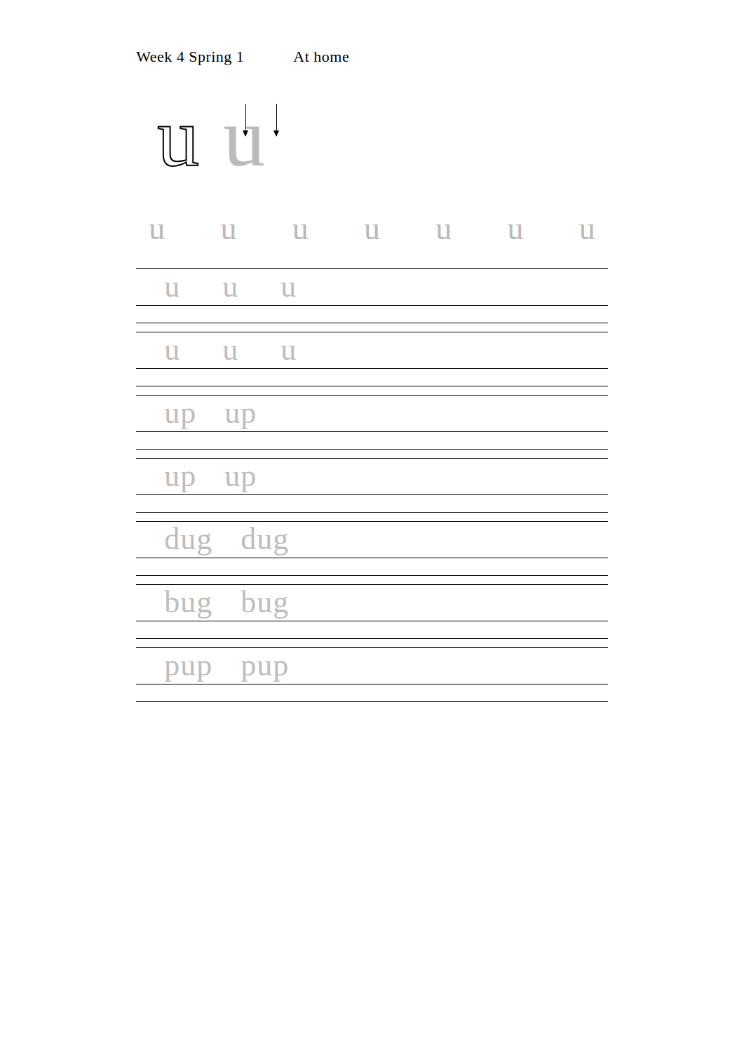Week 4 Spring 1 At home
u u
u u u u u u u
uuu
uuu
up up
up up
dug dug
bug bug
pup pup